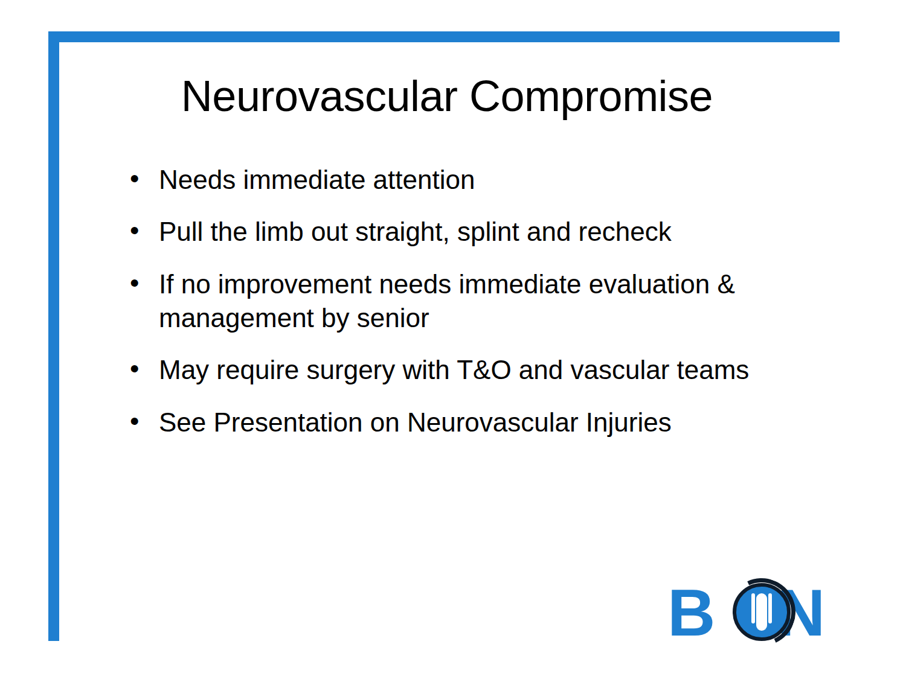Neurovascular Compromise
Needs immediate attention
Pull the limb out straight, splint and recheck
If no improvement needs immediate evaluation & management by senior
May require surgery with T&O and vascular teams
See Presentation on Neurovascular Injuries
B N